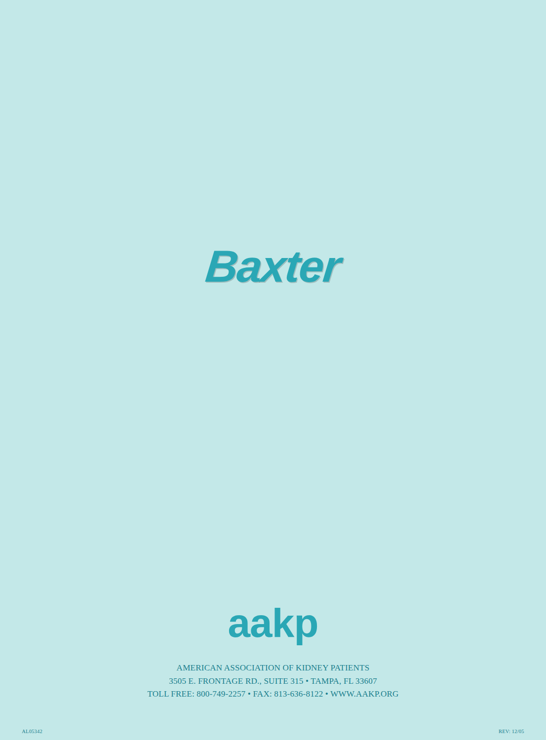Baxter
aakp
AMERICAN ASSOCIATION OF KIDNEY PATIENTS 3505 E. FRONTAGE RD., SUITE 315 • TAMPA, FL 33607 TOLL FREE: 800-749-2257 • FAX: 813-636-8122 • WWW.AAKP.ORG
AL05342 REV: 12/05